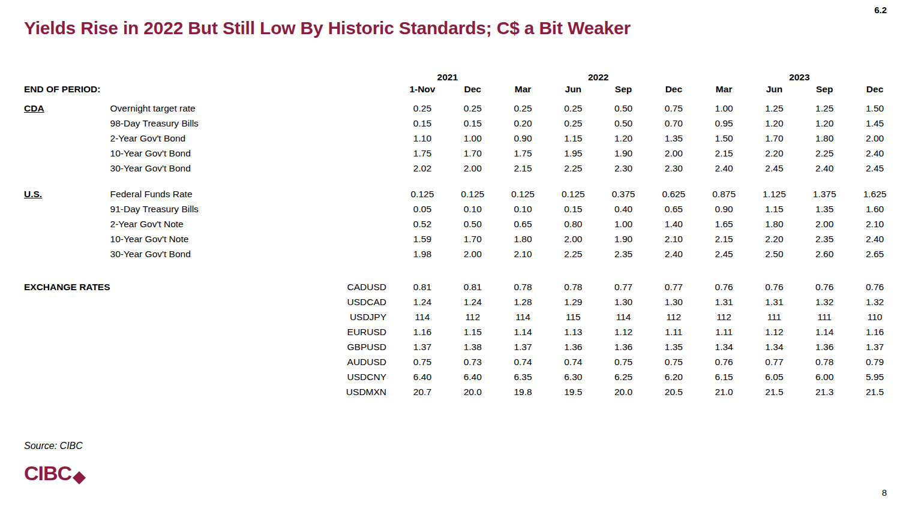6.2
Yields Rise in 2022 But Still Low By Historic Standards; C$ a Bit Weaker
| | 2021 | 2022 | 2023 |
| END OF PERIOD: | 1-Nov | Dec | Mar | Jun | Sep | Dec | Mar | Jun | Sep | Dec |
| CDA | Overnight target rate | 0.25 | 0.25 | 0.25 | 0.25 | 0.50 | 0.75 | 1.00 | 1.25 | 1.25 | 1.50 |
| | 98-Day Treasury Bills | 0.15 | 0.15 | 0.20 | 0.25 | 0.50 | 0.70 | 0.95 | 1.20 | 1.20 | 1.45 |
| | 2-Year Gov't Bond | 1.10 | 1.00 | 0.90 | 1.15 | 1.20 | 1.35 | 1.50 | 1.70 | 1.80 | 2.00 |
| | 10-Year Gov't Bond | 1.75 | 1.70 | 1.75 | 1.95 | 1.90 | 2.00 | 2.15 | 2.20 | 2.25 | 2.40 |
| | 30-Year Gov't Bond | 2.02 | 2.00 | 2.15 | 2.25 | 2.30 | 2.30 | 2.40 | 2.45 | 2.40 | 2.45 |
| U.S. | Federal Funds Rate | 0.125 | 0.125 | 0.125 | 0.125 | 0.375 | 0.625 | 0.875 | 1.125 | 1.375 | 1.625 |
| | 91-Day Treasury Bills | 0.05 | 0.10 | 0.10 | 0.15 | 0.40 | 0.65 | 0.90 | 1.15 | 1.35 | 1.60 |
| | 2-Year Gov't Note | 0.52 | 0.50 | 0.65 | 0.80 | 1.00 | 1.40 | 1.65 | 1.80 | 2.00 | 2.10 |
| | 10-Year Gov't Note | 1.59 | 1.70 | 1.80 | 2.00 | 1.90 | 2.10 | 2.15 | 2.20 | 2.35 | 2.40 |
| | 30-Year Gov't Bond | 1.98 | 2.00 | 2.10 | 2.25 | 2.35 | 2.40 | 2.45 | 2.50 | 2.60 | 2.65 |
| EXCHANGE RATES | CADUSD | 0.81 | 0.81 | 0.78 | 0.78 | 0.77 | 0.77 | 0.76 | 0.76 | 0.76 | 0.76 |
| | USDCAD | 1.24 | 1.24 | 1.28 | 1.29 | 1.30 | 1.30 | 1.31 | 1.31 | 1.32 | 1.32 |
| | USDJPY | 114 | 112 | 114 | 115 | 114 | 112 | 112 | 111 | 111 | 110 |
| | EURUSD | 1.16 | 1.15 | 1.14 | 1.13 | 1.12 | 1.11 | 1.11 | 1.12 | 1.14 | 1.16 |
| | GBPUSD | 1.37 | 1.38 | 1.37 | 1.36 | 1.36 | 1.35 | 1.34 | 1.34 | 1.36 | 1.37 |
| | AUDUSD | 0.75 | 0.73 | 0.74 | 0.74 | 0.75 | 0.75 | 0.76 | 0.77 | 0.78 | 0.79 |
| | USDCNY | 6.40 | 6.40 | 6.35 | 6.30 | 6.25 | 6.20 | 6.15 | 6.05 | 6.00 | 5.95 |
| | USDMXN | 20.7 | 20.0 | 19.8 | 19.5 | 20.0 | 20.5 | 21.0 | 21.5 | 21.3 | 21.5 |
Source: CIBC
CIBC
8